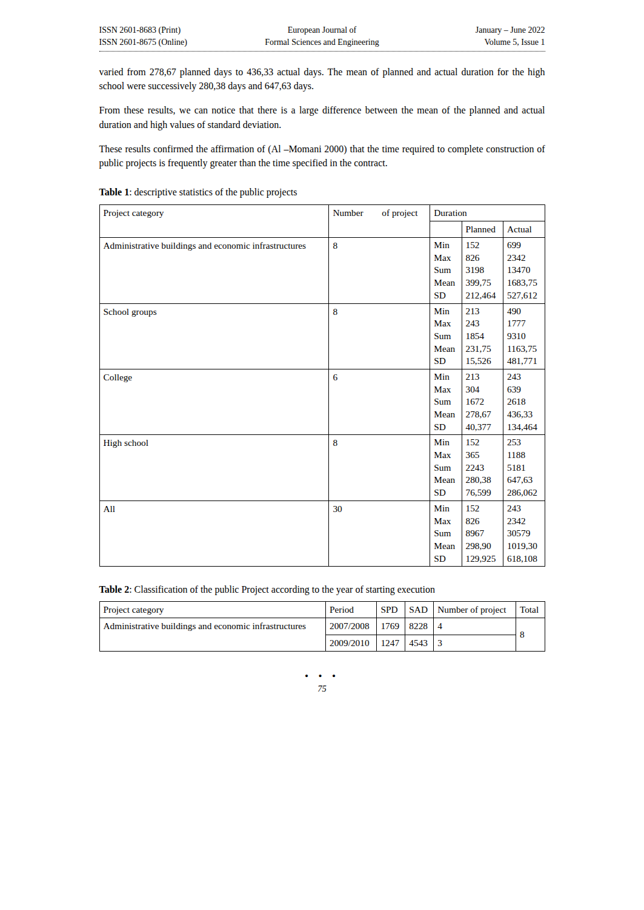| ISSN 2601-8683 (Print) ISSN 2601-8675 (Online) | European Journal of Formal Sciences and Engineering | January – June 2022 Volume 5, Issue 1 |
varied from 278,67 planned days to 436,33 actual days. The mean of planned and actual duration for the high school were successively 280,38 days and 647,63 days.
From these results, we can notice that there is a large difference between the mean of the planned and actual duration and high values of standard deviation.
These results confirmed the affirmation of (Al –Momani 2000) that the time required to complete construction of public projects is frequently greater than the time specified in the contract.
Table 1: descriptive statistics of the public projects
| Project category | Number of project | Duration |
| | Planned | Actual |
| Administrative buildings and economic infrastructures | 8 | Min Max Sum Mean SD | 152 826 3198 399,75 212,464 | 699 2342 13470 1683,75 527,612 |
| School groups | 8 | Min Max Sum Mean SD | 213 243 1854 231,75 15,526 | 490 1777 9310 1163,75 481,771 |
| College | 6 | Min Max Sum Mean SD | 213 304 1672 278,67 40,377 | 243 639 2618 436,33 134,464 |
| High school | 8 | Min Max Sum Mean SD | 152 365 2243 280,38 76,599 | 253 1188 5181 647,63 286,062 |
| All | 30 | Min Max Sum Mean SD | 152 826 8967 298,90 129,925 | 243 2342 30579 1019,30 618,108 |
Table 2: Classification of the public Project according to the year of starting execution
| Project category | Period | SPD | SAD | Number of project | Total |
| Administrative buildings and economic infrastructures | 2007/2008 | 1769 | 8228 | 4 | 8 |
| 2009/2010 | 1247 | 4543 | 3 |
• • •
75